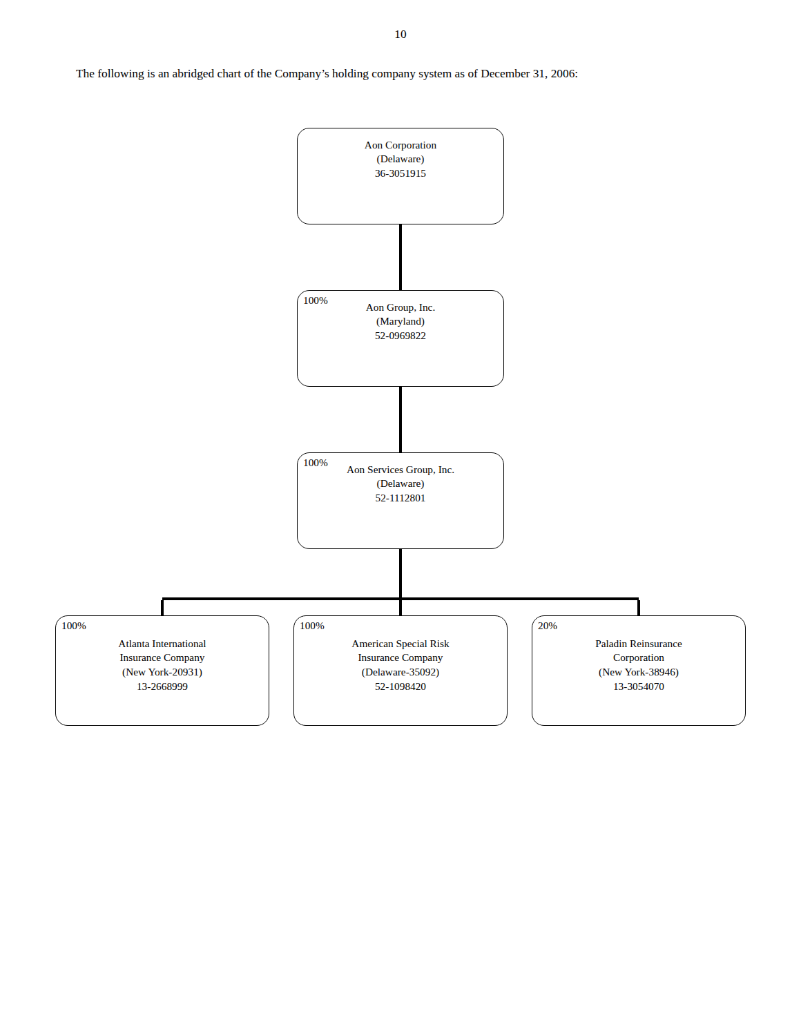10
The following is an abridged chart of the Company’s holding company system as of December 31, 2006:
Aon Corporation
(Delaware)
36-3051915
100% Aon Group, Inc.
(Maryland)
52-0969822
100% Aon Services Group, Inc.
(Delaware)
52-1112801
100% Atlanta International
Insurance Company
(New York-20931)
13-2668999
100% American Special Risk
Insurance Company
(Delaware-35092)
52-1098420
20% Paladin Reinsurance
Corporation
(New York-38946)
13-3054070